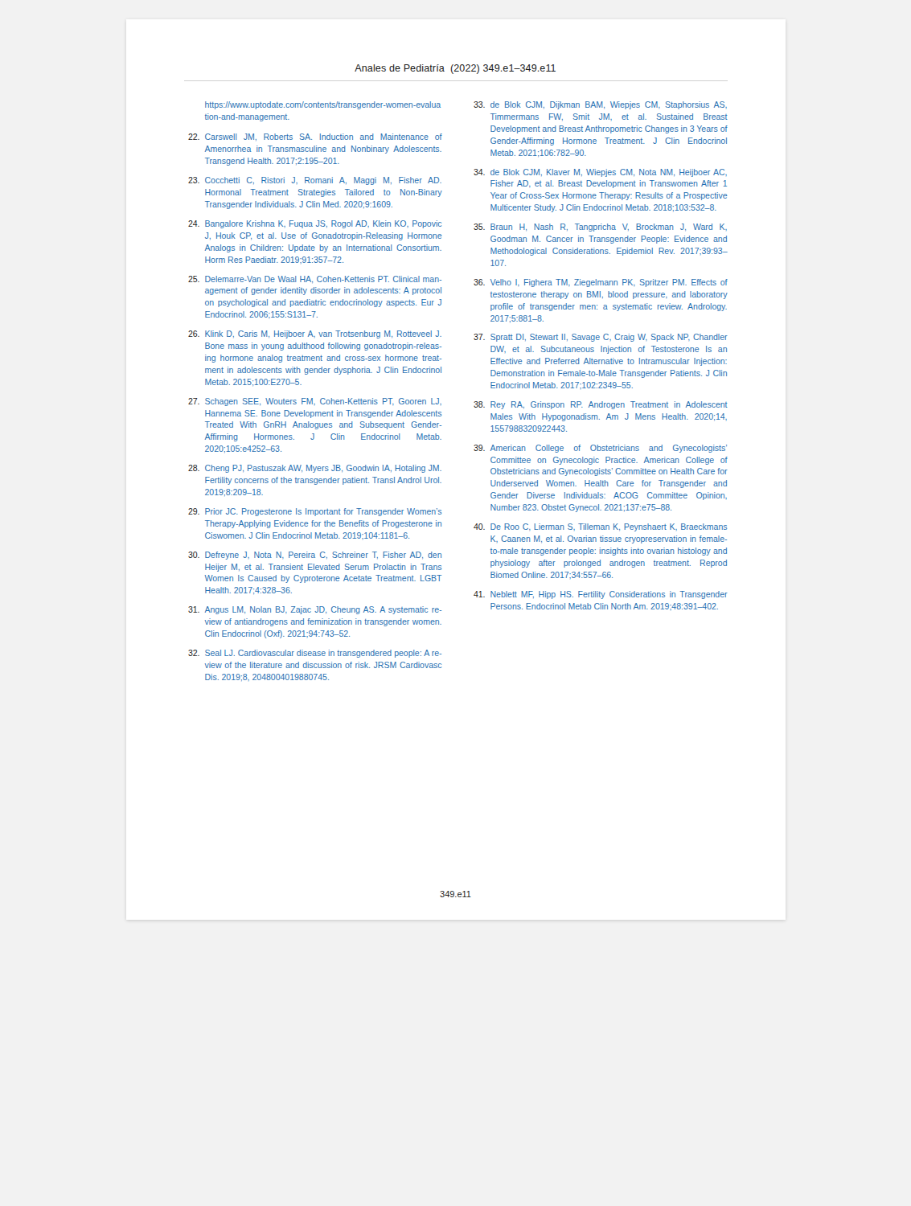Anales de Pediatría (2022) 349.e1–349.e11
https://www.uptodate.com/contents/transgender-women-evaluation-and-management.
22. Carswell JM, Roberts SA. Induction and Maintenance of Amenorrhea in Transmasculine and Nonbinary Adolescents. Transgend Health. 2017;2:195–201.
23. Cocchetti C, Ristori J, Romani A, Maggi M, Fisher AD. Hormonal Treatment Strategies Tailored to Non-Binary Transgender Individuals. J Clin Med. 2020;9:1609.
24. Bangalore Krishna K, Fuqua JS, Rogol AD, Klein KO, Popovic J, Houk CP, et al. Use of Gonadotropin-Releasing Hormone Analogs in Children: Update by an International Consortium. Horm Res Paediatr. 2019;91:357–72.
25. Delemarre-Van De Waal HA, Cohen-Kettenis PT. Clinical management of gender identity disorder in adolescents: A protocol on psychological and paediatric endocrinology aspects. Eur J Endocrinol. 2006;155:S131–7.
26. Klink D, Caris M, Heijboer A, van Trotsenburg M, Rotteveel J. Bone mass in young adulthood following gonadotropin-releasing hormone analog treatment and cross-sex hormone treatment in adolescents with gender dysphoria. J Clin Endocrinol Metab. 2015;100:E270–5.
27. Schagen SEE, Wouters FM, Cohen-Kettenis PT, Gooren LJ, Hannema SE. Bone Development in Transgender Adolescents Treated With GnRH Analogues and Subsequent Gender-Affirming Hormones. J Clin Endocrinol Metab. 2020;105:e4252–63.
28. Cheng PJ, Pastuszak AW, Myers JB, Goodwin IA, Hotaling JM. Fertility concerns of the transgender patient. Transl Androl Urol. 2019;8:209–18.
29. Prior JC. Progesterone Is Important for Transgender Women’s Therapy-Applying Evidence for the Benefits of Progesterone in Ciswomen. J Clin Endocrinol Metab. 2019;104:1181–6.
30. Defreyne J, Nota N, Pereira C, Schreiner T, Fisher AD, den Heijer M, et al. Transient Elevated Serum Prolactin in Trans Women Is Caused by Cyproterone Acetate Treatment. LGBT Health. 2017;4:328–36.
31. Angus LM, Nolan BJ, Zajac JD, Cheung AS. A systematic review of antiandrogens and feminization in transgender women. Clin Endocrinol (Oxf). 2021;94:743–52.
32. Seal LJ. Cardiovascular disease in transgendered people: A review of the literature and discussion of risk. JRSM Cardiovasc Dis. 2019;8, 2048004019880745.
33. de Blok CJM, Dijkman BAM, Wiepjes CM, Staphorsius AS, Timmermans FW, Smit JM, et al. Sustained Breast Development and Breast Anthropometric Changes in 3 Years of Gender-Affirming Hormone Treatment. J Clin Endocrinol Metab. 2021;106:782–90.
34. de Blok CJM, Klaver M, Wiepjes CM, Nota NM, Heijboer AC, Fisher AD, et al. Breast Development in Transwomen After 1 Year of Cross-Sex Hormone Therapy: Results of a Prospective Multicenter Study. J Clin Endocrinol Metab. 2018;103:532–8.
35. Braun H, Nash R, Tangpricha V, Brockman J, Ward K, Goodman M. Cancer in Transgender People: Evidence and Methodological Considerations. Epidemiol Rev. 2017;39:93–107.
36. Velho I, Fighera TM, Ziegelmann PK, Spritzer PM. Effects of testosterone therapy on BMI, blood pressure, and laboratory profile of transgender men: a systematic review. Andrology. 2017;5:881–8.
37. Spratt DI, Stewart II, Savage C, Craig W, Spack NP, Chandler DW, et al. Subcutaneous Injection of Testosterone Is an Effective and Preferred Alternative to Intramuscular Injection: Demonstration in Female-to-Male Transgender Patients. J Clin Endocrinol Metab. 2017;102:2349–55.
38. Rey RA, Grinspon RP. Androgen Treatment in Adolescent Males With Hypogonadism. Am J Mens Health. 2020;14, 1557988320922443.
39. American College of Obstetricians and Gynecologists’ Committee on Gynecologic Practice. American College of Obstetricians and Gynecologists’ Committee on Health Care for Underserved Women. Health Care for Transgender and Gender Diverse Individuals: ACOG Committee Opinion, Number 823. Obstet Gynecol. 2021;137:e75–88.
40. De Roo C, Lierman S, Tilleman K, Peynshaert K, Braeckmans K, Caanen M, et al. Ovarian tissue cryopreservation in female-to-male transgender people: insights into ovarian histology and physiology after prolonged androgen treatment. Reprod Biomed Online. 2017;34:557–66.
41. Neblett MF, Hipp HS. Fertility Considerations in Transgender Persons. Endocrinol Metab Clin North Am. 2019;48:391–402.
349.e11